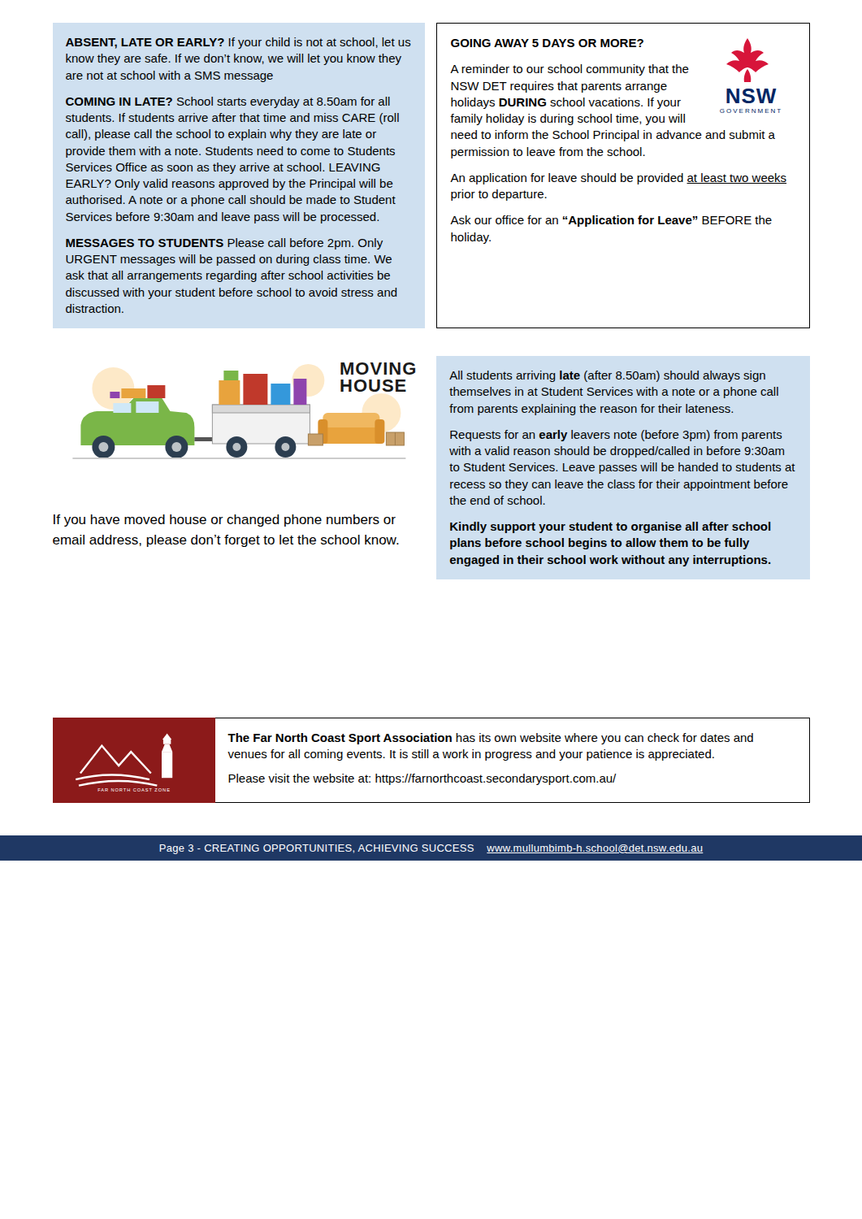ABSENT, LATE OR EARLY? If your child is not at school, let us know they are safe. If we don’t know, we will let you know they are not at school with a SMS message
COMING IN LATE? School starts everyday at 8.50am for all students. If students arrive after that time and miss CARE (roll call), please call the school to explain why they are late or provide them with a note. Students need to come to Students Services Office as soon as they arrive at school. LEAVING EARLY? Only valid reasons approved by the Principal will be authorised. A note or a phone call should be made to Student Services before 9:30am and leave pass will be processed.
MESSAGES TO STUDENTS Please call before 2pm. Only URGENT messages will be passed on during class time. We ask that all arrangements regarding after school activities be discussed with your student before school to avoid stress and distraction.
NSW
GOVERNMENT
GOING AWAY 5 DAYS OR MORE?
A reminder to our school community that the NSW DET requires that parents arrange holidays DURING school vacations. If your family holiday is during school time, you will need to inform the School Principal in advance and submit a permission to leave from the school.
An application for leave should be provided at least two weeks prior to departure.
Ask our office for an “Application for Leave” BEFORE the holiday.
MOVING
HOUSE
If you have moved house or changed phone numbers or email address, please don’t forget to let the school know.
All students arriving late (after 8.50am) should always sign themselves in at Student Services with a note or a phone call from parents explaining the reason for their lateness.
Requests for an early leavers note (before 3pm) from parents with a valid reason should be dropped/called in before 9:30am to Student Services. Leave passes will be handed to students at recess so they can leave the class for their appointment before the end of school.
Kindly support your student to organise all after school plans before school begins to allow them to be fully engaged in their school work without any interruptions.
FAR NORTH COAST ZONE
The Far North Coast Sport Association has its own website where you can check for dates and venues for all coming events. It is still a work in progress and your patience is appreciated.
Please visit the website at: https://farnorthcoast.secondarysport.com.au/
Page 3 - CREATING OPPORTUNITIES, ACHIEVING SUCCESS www.mullumbimb-h.school@det.nsw.edu.au